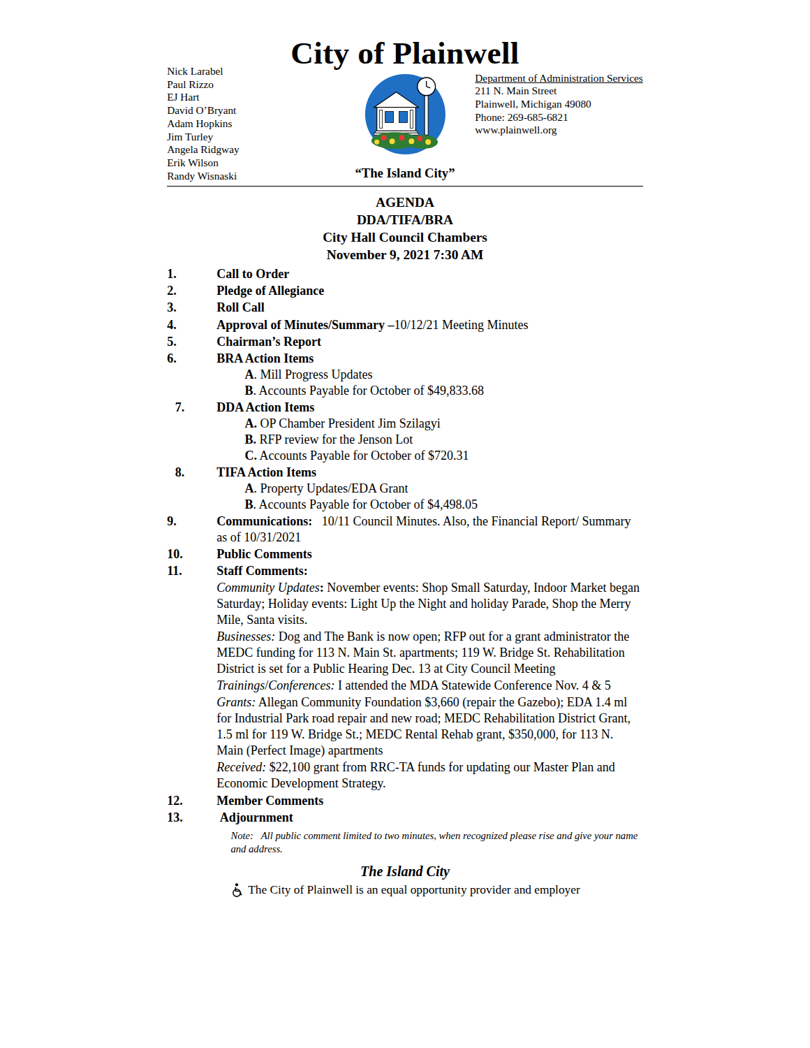City of Plainwell
Nick Larabel
Paul Rizzo
EJ Hart
David O’Bryant
Adam Hopkins
Jim Turley
Angela Ridgway
Erik Wilson
Randy Wisnaski
Department of Administration Services
211 N. Main Street
Plainwell, Michigan 49080
Phone: 269-685-6821
www.plainwell.org
“The Island City”
AGENDA
DDA/TIFA/BRA
City Hall Council Chambers
November 9, 2021 7:30 AM
| 1. | Call to Order |
| 2. | Pledge of Allegiance |
| 3. | Roll Call |
| 4. | Approval of Minutes/Summary – 10/12/21 Meeting Minutes |
| 5. | Chairman’s Report |
| 6. | BRA Action Items A . Mill Progress Updates B . Accounts Payable for October of $49,833.68 |
| 7. | DDA Action Items A. OP Chamber President Jim Szilagyi B. RFP review for the Jenson Lot C. Accounts Payable for October of $720.31 |
| 8. | TIFA Action Items A . Property Updates/EDA Grant B . Accounts Payable for October of $4,498.05 |
| 9. | Communications: 10/11 Council Minutes. Also, the Financial Report/ Summary as of 10/31/2021 |
| 10. | Public Comments |
| 11. | Staff Comments: Community Updates : November events: Shop Small Saturday, Indoor Market began Saturday; Holiday events: Light Up the Night and holiday Parade, Shop the Merry Mile, Santa visits. Businesses: Dog and The Bank is now open; RFP out for a grant administrator the MEDC funding for 113 N. Main St. apartments; 119 W. Bridge St. Rehabilitation District is set for a Public Hearing Dec. 13 at City Council Meeting Trainings / Conferences: I attended the MDA Statewide Conference Nov. 4 & 5 Grants: Allegan Community Foundation $3,660 (repair the Gazebo); EDA 1.4 ml for Industrial Park road repair and new road; MEDC Rehabilitation District Grant, 1.5 ml for 119 W. Bridge St.; MEDC Rental Rehab grant, $350,000, for 113 N. Main (Perfect Image) apartments Received: $22,100 grant from RRC-TA funds for updating our Master Plan and Economic Development Strategy. |
| 12. | Member Comments |
| 13. | Adjournment |
Note: All public comment limited to two minutes, when recognized please rise and give your name and address.
The Island City
The City of Plainwell is an equal opportunity provider and employer